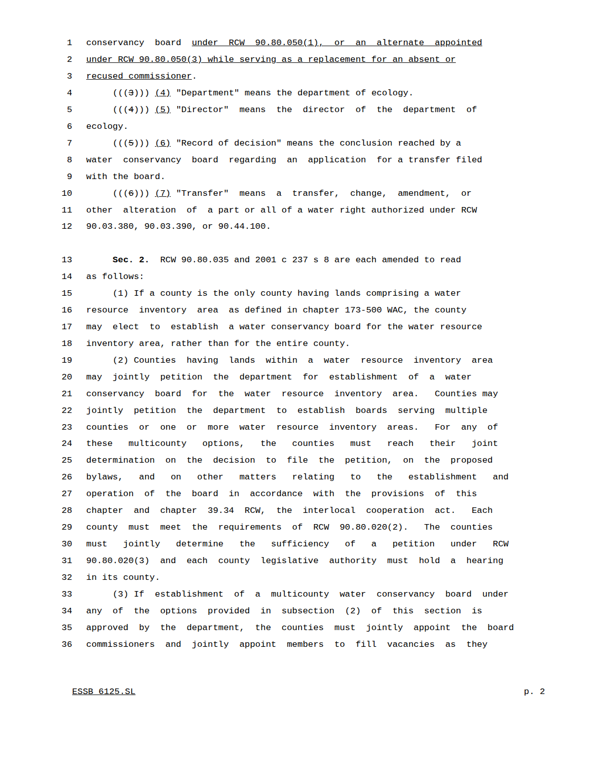1 conservancy board under RCW 90.80.050(1), or an alternate appointed
2 under RCW 90.80.050(3) while serving as a replacement for an absent or
3 recused commissioner.
4 (((3))) (4) "Department" means the department of ecology.
5 (((4))) (5) "Director" means the director of the department of
6 ecology.
7 (((5))) (6) "Record of decision" means the conclusion reached by a
8 water conservancy board regarding an application for a transfer filed
9 with the board.
10 (((6))) (7) "Transfer" means a transfer, change, amendment, or
11 other alteration of a part or all of a water right authorized under RCW
1290.03.380, 90.03.390, or 90.44.100.
13 Sec. 2. RCW 90.80.035 and 2001 c 237 s 8 are each amended to read
14 as follows:
15 (1) If a county is the only county having lands comprising a water
16 resource inventory area as defined in chapter 173-500 WAC, the county
17 may elect to establish a water conservancy board for the water resource
18 inventory area, rather than for the entire county.
19 (2) Counties having lands within a water resource inventory area
20 may jointly petition the department for establishment of a water
21 conservancy board for the water resource inventory area. Counties may
22 jointly petition the department to establish boards serving multiple
23 counties or one or more water resource inventory areas. For any of
24 these multicounty options, the counties must reach their joint
25 determination on the decision to file the petition, on the proposed
26 bylaws, and on other matters relating to the establishment and
27 operation of the board in accordance with the provisions of this
28 chapter and chapter 39.34 RCW, the interlocal cooperation act. Each
29 county must meet the requirements of RCW 90.80.020(2). The counties
30 must jointly determine the sufficiency of a petition under RCW
3190.80.020(3) and each county legislative authority must hold a hearing
32 in its county.
33 (3) If establishment of a multicounty water conservancy board under
34 any of the options provided in subsection (2) of this section is
35 approved by the department, the counties must jointly appoint the board
36 commissioners and jointly appoint members to fill vacancies as they
ESSB 6125.SL p. 2